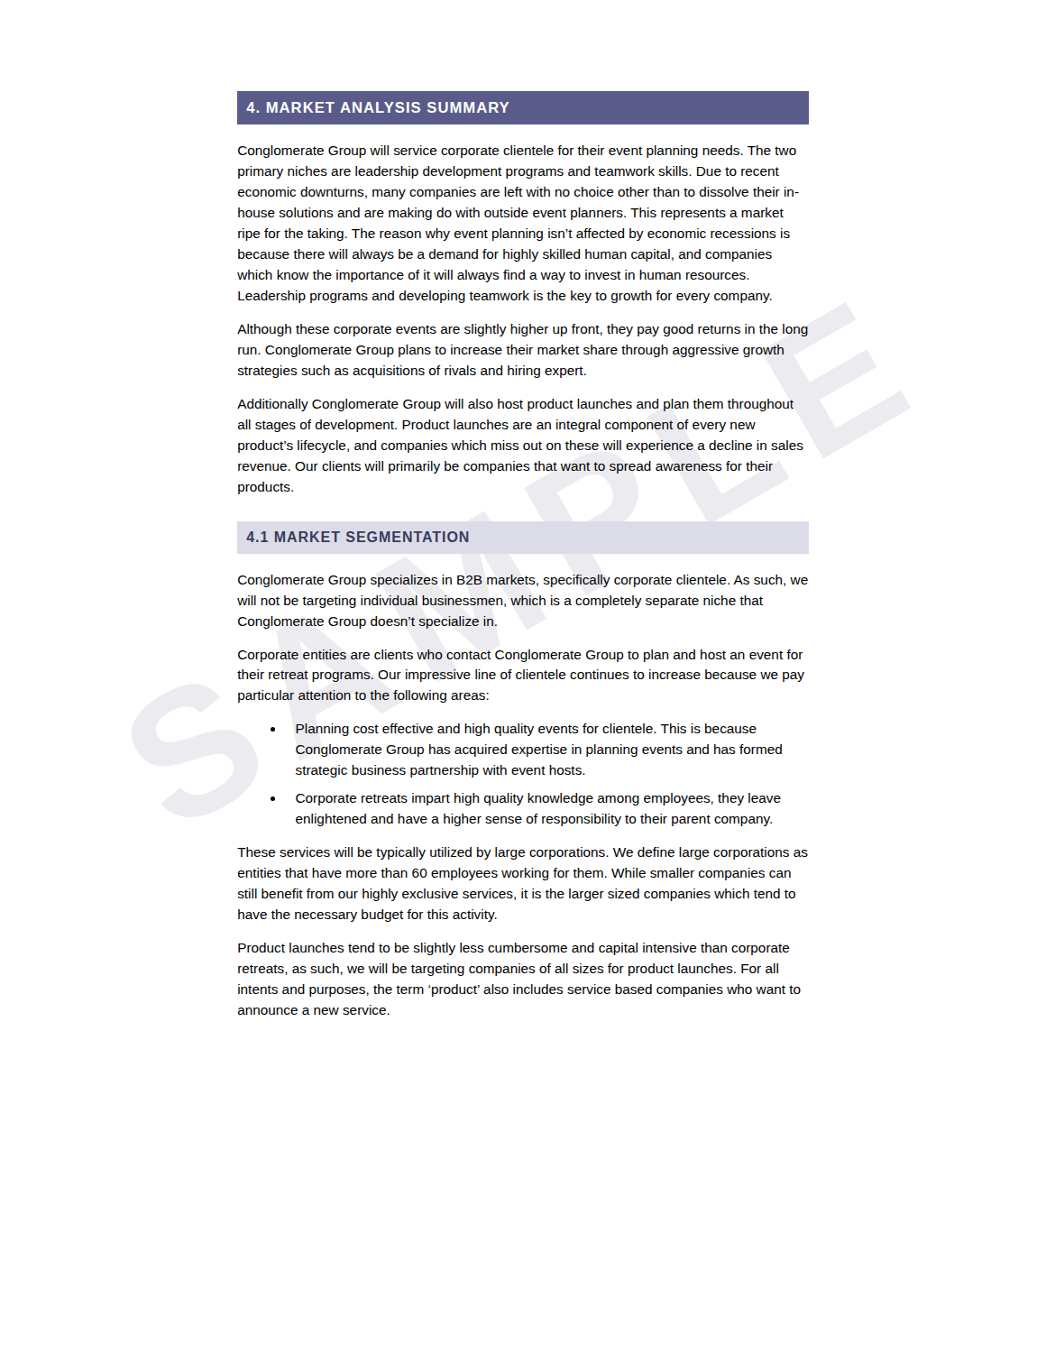SAMPLE
4. Market Analysis Summary
Conglomerate Group will service corporate clientele for their event planning needs. The two primary niches are leadership development programs and teamwork skills. Due to recent economic downturns, many companies are left with no choice other than to dissolve their in-house solutions and are making do with outside event planners. This represents a market ripe for the taking. The reason why event planning isn’t affected by economic recessions is because there will always be a demand for highly skilled human capital, and companies which know the importance of it will always find a way to invest in human resources. Leadership programs and developing teamwork is the key to growth for every company.
Although these corporate events are slightly higher up front, they pay good returns in the long run. Conglomerate Group plans to increase their market share through aggressive growth strategies such as acquisitions of rivals and hiring expert.
Additionally Conglomerate Group will also host product launches and plan them throughout all stages of development. Product launches are an integral component of every new product’s lifecycle, and companies which miss out on these will experience a decline in sales revenue. Our clients will primarily be companies that want to spread awareness for their products.
4.1 Market Segmentation
Conglomerate Group specializes in B2B markets, specifically corporate clientele. As such, we will not be targeting individual businessmen, which is a completely separate niche that Conglomerate Group doesn’t specialize in.
Corporate entities are clients who contact Conglomerate Group to plan and host an event for their retreat programs. Our impressive line of clientele continues to increase because we pay particular attention to the following areas:
Planning cost effective and high quality events for clientele. This is because Conglomerate Group has acquired expertise in planning events and has formed strategic business partnership with event hosts.
Corporate retreats impart high quality knowledge among employees, they leave enlightened and have a higher sense of responsibility to their parent company.
These services will be typically utilized by large corporations. We define large corporations as entities that have more than 60 employees working for them. While smaller companies can still benefit from our highly exclusive services, it is the larger sized companies which tend to have the necessary budget for this activity.
Product launches tend to be slightly less cumbersome and capital intensive than corporate retreats, as such, we will be targeting companies of all sizes for product launches. For all intents and purposes, the term ‘product’ also includes service based companies who want to announce a new service.